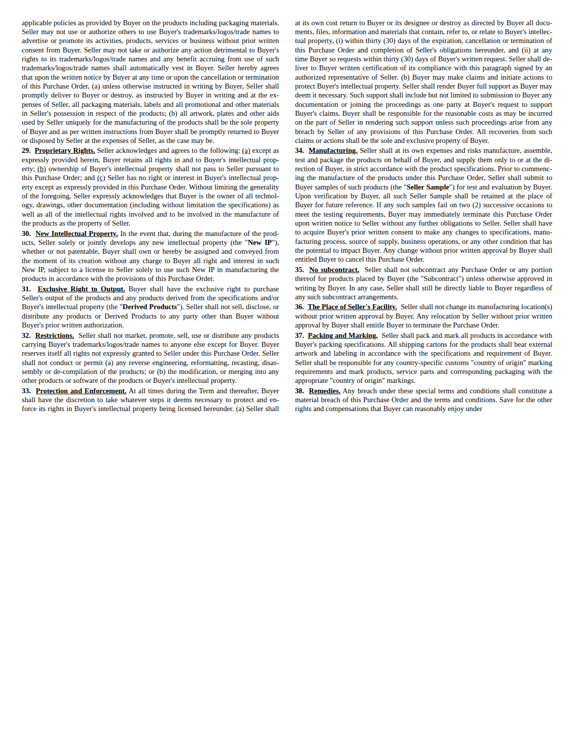applicable policies as provided by Buyer on the products including packaging materials. Seller may not use or authorize others to use Buyer's trademarks/logos/trade names to advertise or promote its activities, products, services or business without prior written consent from Buyer. Seller may not take or authorize any action detrimental to Buyer's rights to its trademarks/logos/trade names and any benefit accruing from use of such trademarks/logos/trade names shall automatically vest in Buyer. Seller hereby agrees that upon the written notice by Buyer at any time or upon the cancellation or termination of this Purchase Order, (a) unless otherwise instructed in writing by Buyer, Seller shall promptly deliver to Buyer or destroy, as instructed by Buyer in writing and at the expenses of Seller, all packaging materials, labels and all promotional and other materials in Seller's possession in respect of the products; (b) all artwork, plates and other aids used by Seller uniquely for the manufacturing of the products shall be the sole property of Buyer and as per written instructions from Buyer shall be promptly returned to Buyer or disposed by Seller at the expenses of Seller, as the case may be.
29. Proprietary Rights. Seller acknowledges and agrees to the following: (a) except as expressly provided herein, Buyer retains all rights in and to Buyer's intellectual property; (b) ownership of Buyer's intellectual property shall not pass to Seller pursuant to this Purchase Order; and (c) Seller has no right or interest in Buyer's intellectual property except as expressly provided in this Purchase Order. Without limiting the generality of the foregoing, Seller expressly acknowledges that Buyer is the owner of all technology, drawings, other documentation (including without limitation the specifications) as well as all of the intellectual rights involved and to be involved in the manufacture of the products as the property of Seller.
30. New Intellectual Property. In the event that, during the manufacture of the products, Seller solely or jointly develops any new intellectual property (the "New IP"), whether or not patentable, Buyer shall own or hereby be assigned and conveyed from the moment of its creation without any charge to Buyer all right and interest in such New IP, subject to a license to Seller solely to use such New IP in manufacturing the products in accordance with the provisions of this Purchase Order.
31. Exclusive Right to Output. Buyer shall have the exclusive right to purchase Seller's output of the products and any products derived from the specifications and/or Buyer's intellectual property (the "Derived Products"). Seller shall not sell, disclose, or distribute any products or Derived Products to any party other than Buyer without Buyer's prior written authorization.
32. Restrictions. Seller shall not market, promote, sell, use or distribute any products carrying Buyer's trademarks/logos/trade names to anyone else except for Buyer. Buyer reserves itself all rights not expressly granted to Seller under this Purchase Order. Seller shall not conduct or permit (a) any reverse engineering, reformatting, recasting, disassembly or de-compilation of the products; or (b) the modification, or merging into any other products or software of the products or Buyer's intellectual property.
33. Protection and Enforcement. At all times during the Term and thereafter, Buyer shall have the discretion to take whatever steps it deems necessary to protect and enforce its rights in Buyer's intellectual property being licensed hereunder. (a) Seller shall at its own cost return to Buyer or its designee or destroy as directed by Buyer all documents, files, information and materials that contain, refer to, or relate to Buyer's intellectual property, (i) within thirty (30) days of the expiration, cancellation or termination of this Purchase Order and completion of Seller's obligations hereunder, and (ii) at any time Buyer so requests within thirty (30) days of Buyer's written request. Seller shall deliver to Buyer written certification of its compliance with this paragraph signed by an authorized representative of Seller. (b) Buyer may make claims and initiate actions to protect Buyer's intellectual property. Seller shall render Buyer full support as Buyer may deem it necessary. Such support shall include but not limited to submission to Buyer any documentation or joining the proceedings as one party at Buyer's request to support Buyer's claims. Buyer shall be responsible for the reasonable costs as may be incurred on the part of Seller in rendering such support unless such proceedings arise from any breach by Seller of any provisions of this Purchase Order. All recoveries from such claims or actions shall be the sole and exclusive property of Buyer.
34. Manufacturing. Seller shall at its own expenses and risks manufacture, assemble, test and package the products on behalf of Buyer, and supply them only to or at the direction of Buyer, in strict accordance with the product specifications. Prior to commencing the manufacture of the products under this Purchase Order, Seller shall submit to Buyer samples of such products (the "Seller Sample") for test and evaluation by Buyer. Upon verification by Buyer, all such Seller Sample shall be retained at the place of Buyer for future reference. If any such samples fail on two (2) successive occasions to meet the testing requirements, Buyer may immediately terminate this Purchase Order upon written notice to Seller without any further obligations to Seller. Seller shall have to acquire Buyer's prior written consent to make any changes to specifications, manufacturing process, source of supply, business operations, or any other condition that has the potential to impact Buyer. Any change without prior written approval by Buyer shall entitled Buyer to cancel this Purchase Order.
35. No subcontract. Seller shall not subcontract any Purchase Order or any portion thereof for products placed by Buyer (the "Subcontract") unless otherwise approved in writing by Buyer. In any case, Seller shall still be directly liable to Buyer regardless of any such subcontract arrangements.
36. The Place of Seller's Facility. Seller shall not change its manufacturing location(s) without prior written approval by Buyer. Any relocation by Seller without prior written approval by Buyer shall entitle Buyer to terminate the Purchase Order.
37. Packing and Marking. Seller shall pack and mark all products in accordance with Buyer's packing specifications. All shipping cartons for the products shall bear external artwork and labeling in accordance with the specifications and requirement of Buyer. Seller shall be responsible for any country-specific customs "country of origin" marking requirements and mark products, service parts and corresponding packaging with the appropriate "country of origin" markings.
38. Remedies. Any breach under these special terms and conditions shall constitute a material breach of this Purchase Order and the terms and conditions. Save for the other rights and compensations that Buyer can reasonably enjoy under